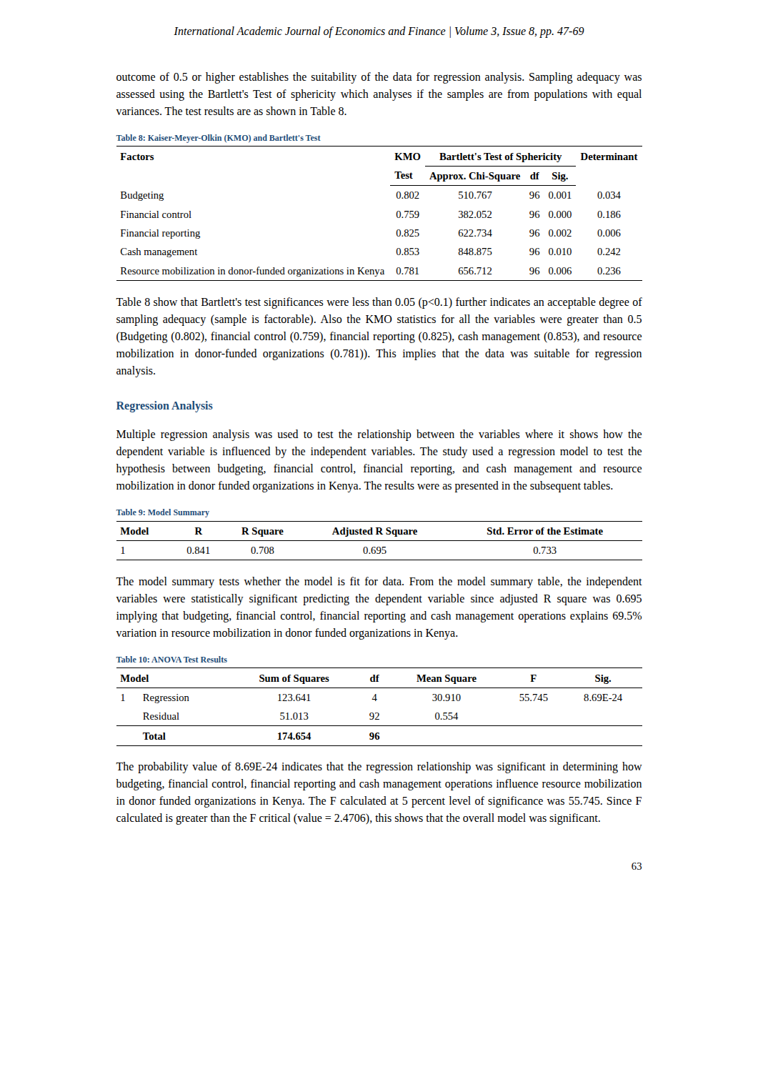International Academic Journal of Economics and Finance | Volume 3, Issue 8, pp. 47-69
outcome of 0.5 or higher establishes the suitability of the data for regression analysis. Sampling adequacy was assessed using the Bartlett's Test of sphericity which analyses if the samples are from populations with equal variances. The test results are as shown in Table 8.
Table 8: Kaiser-Meyer-Olkin (KMO) and Bartlett's Test
| Factors | KMO | Bartlett's Test of Sphericity | Determinant |
| --- | --- | --- | --- |
| Test | Approx. Chi-Square | df | Sig. |
| Budgeting | 0.802 | 510.767 | 96 | 0.001 | 0.034 |
| Financial control | 0.759 | 382.052 | 96 | 0.000 | 0.186 |
| Financial reporting | 0.825 | 622.734 | 96 | 0.002 | 0.006 |
| Cash management | 0.853 | 848.875 | 96 | 0.010 | 0.242 |
| Resource mobilization in donor-funded organizations in Kenya | 0.781 | 656.712 | 96 | 0.006 | 0.236 |
Table 8 show that Bartlett's test significances were less than 0.05 (p<0.1) further indicates an acceptable degree of sampling adequacy (sample is factorable). Also the KMO statistics for all the variables were greater than 0.5 (Budgeting (0.802), financial control (0.759), financial reporting (0.825), cash management (0.853), and resource mobilization in donor-funded organizations (0.781)). This implies that the data was suitable for regression analysis.
Regression Analysis
Multiple regression analysis was used to test the relationship between the variables where it shows how the dependent variable is influenced by the independent variables. The study used a regression model to test the hypothesis between budgeting, financial control, financial reporting, and cash management and resource mobilization in donor funded organizations in Kenya. The results were as presented in the subsequent tables.
Table 9: Model Summary
| Model | R | R Square | Adjusted R Square | Std. Error of the Estimate |
| --- | --- | --- | --- | --- |
| 1 | 0.841 | 0.708 | 0.695 | 0.733 |
The model summary tests whether the model is fit for data. From the model summary table, the independent variables were statistically significant predicting the dependent variable since adjusted R square was 0.695 implying that budgeting, financial control, financial reporting and cash management operations explains 69.5% variation in resource mobilization in donor funded organizations in Kenya.
Table 10: ANOVA Test Results
| Model | Sum of Squares | df | Mean Square | F | Sig. |
| --- | --- | --- | --- | --- | --- |
| 1 | Regression | 123.641 | 4 | 30.910 | 55.745 | 8.69E-24 |
| | Residual | 51.013 | 92 | 0.554 | | |
| | Total | 174.654 | 96 | | | |
The probability value of 8.69E-24 indicates that the regression relationship was significant in determining how budgeting, financial control, financial reporting and cash management operations influence resource mobilization in donor funded organizations in Kenya. The F calculated at 5 percent level of significance was 55.745. Since F calculated is greater than the F critical (value = 2.4706), this shows that the overall model was significant.
63